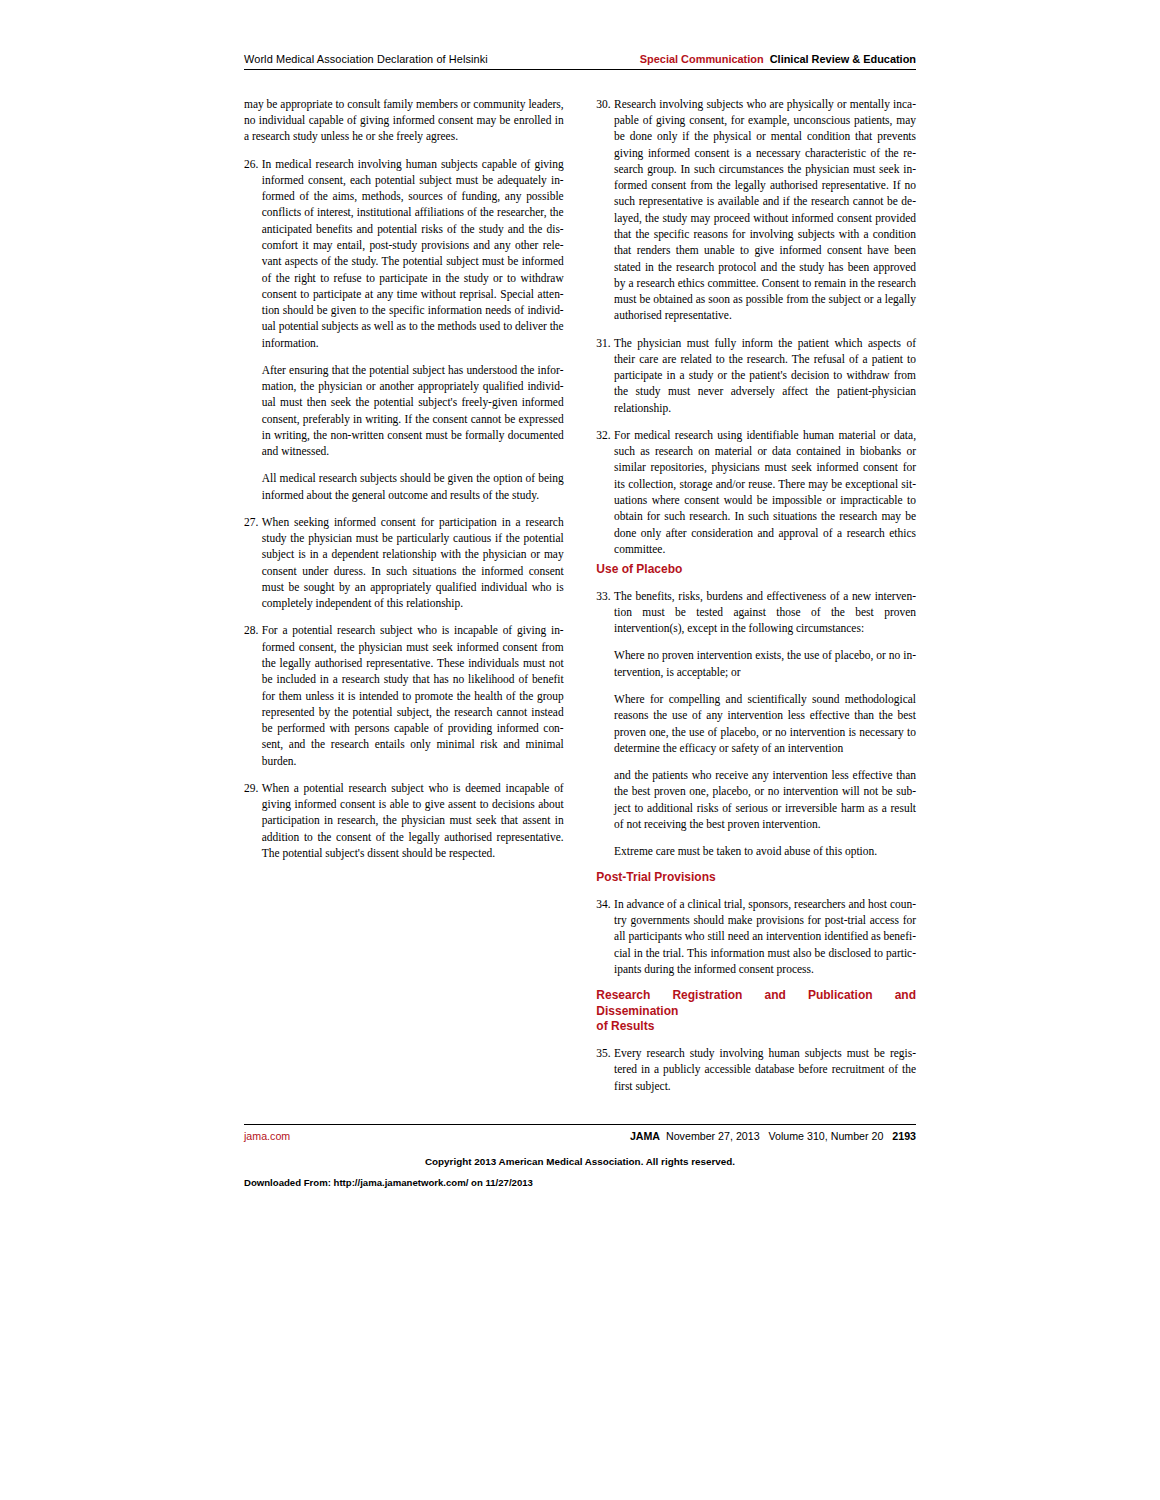World Medical Association Declaration of Helsinki
Special Communication Clinical Review & Education
may be appropriate to consult family members or community leaders, no individual capable of giving informed consent may be enrolled in a research study unless he or she freely agrees.
26. In medical research involving human subjects capable of giving informed consent, each potential subject must be adequately informed of the aims, methods, sources of funding, any possible conflicts of interest, institutional affiliations of the researcher, the anticipated benefits and potential risks of the study and the discomfort it may entail, post-study provisions and any other relevant aspects of the study. The potential subject must be informed of the right to refuse to participate in the study or to withdraw consent to participate at any time without reprisal. Special attention should be given to the specific information needs of individual potential subjects as well as to the methods used to deliver the information.
After ensuring that the potential subject has understood the information, the physician or another appropriately qualified individual must then seek the potential subject's freely-given informed consent, preferably in writing. If the consent cannot be expressed in writing, the non-written consent must be formally documented and witnessed.
All medical research subjects should be given the option of being informed about the general outcome and results of the study.
27. When seeking informed consent for participation in a research study the physician must be particularly cautious if the potential subject is in a dependent relationship with the physician or may consent under duress. In such situations the informed consent must be sought by an appropriately qualified individual who is completely independent of this relationship.
28. For a potential research subject who is incapable of giving informed consent, the physician must seek informed consent from the legally authorised representative. These individuals must not be included in a research study that has no likelihood of benefit for them unless it is intended to promote the health of the group represented by the potential subject, the research cannot instead be performed with persons capable of providing informed consent, and the research entails only minimal risk and minimal burden.
29. When a potential research subject who is deemed incapable of giving informed consent is able to give assent to decisions about participation in research, the physician must seek that assent in addition to the consent of the legally authorised representative. The potential subject's dissent should be respected.
30. Research involving subjects who are physically or mentally incapable of giving consent, for example, unconscious patients, may be done only if the physical or mental condition that prevents giving informed consent is a necessary characteristic of the research group. In such circumstances the physician must seek informed consent from the legally authorised representative. If no such representative is available and if the research cannot be delayed, the study may proceed without informed consent provided that the specific reasons for involving subjects with a condition that renders them unable to give informed consent have been stated in the research protocol and the study has been approved by a research ethics committee. Consent to remain in the research must be obtained as soon as possible from the subject or a legally authorised representative.
31. The physician must fully inform the patient which aspects of their care are related to the research. The refusal of a patient to participate in a study or the patient's decision to withdraw from the study must never adversely affect the patient-physician relationship.
32. For medical research using identifiable human material or data, such as research on material or data contained in biobanks or similar repositories, physicians must seek informed consent for its collection, storage and/or reuse. There may be exceptional situations where consent would be impossible or impracticable to obtain for such research. In such situations the research may be done only after consideration and approval of a research ethics committee.
Use of Placebo
33. The benefits, risks, burdens and effectiveness of a new intervention must be tested against those of the best proven intervention(s), except in the following circumstances:
Where no proven intervention exists, the use of placebo, or no intervention, is acceptable; or
Where for compelling and scientifically sound methodological reasons the use of any intervention less effective than the best proven one, the use of placebo, or no intervention is necessary to determine the efficacy or safety of an intervention
and the patients who receive any intervention less effective than the best proven one, placebo, or no intervention will not be subject to additional risks of serious or irreversible harm as a result of not receiving the best proven intervention.
Extreme care must be taken to avoid abuse of this option.
Post-Trial Provisions
34. In advance of a clinical trial, sponsors, researchers and host country governments should make provisions for post-trial access for all participants who still need an intervention identified as beneficial in the trial. This information must also be disclosed to participants during the informed consent process.
Research Registration and Publication and Dissemination
of Results
35. Every research study involving human subjects must be registered in a publicly accessible database before recruitment of the first subject.
jama.com
JAMA November 27, 2013 Volume 310, Number 20 2193
Copyright 2013 American Medical Association. All rights reserved.
Downloaded From: http://jama.jamanetwork.com/ on 11/27/2013